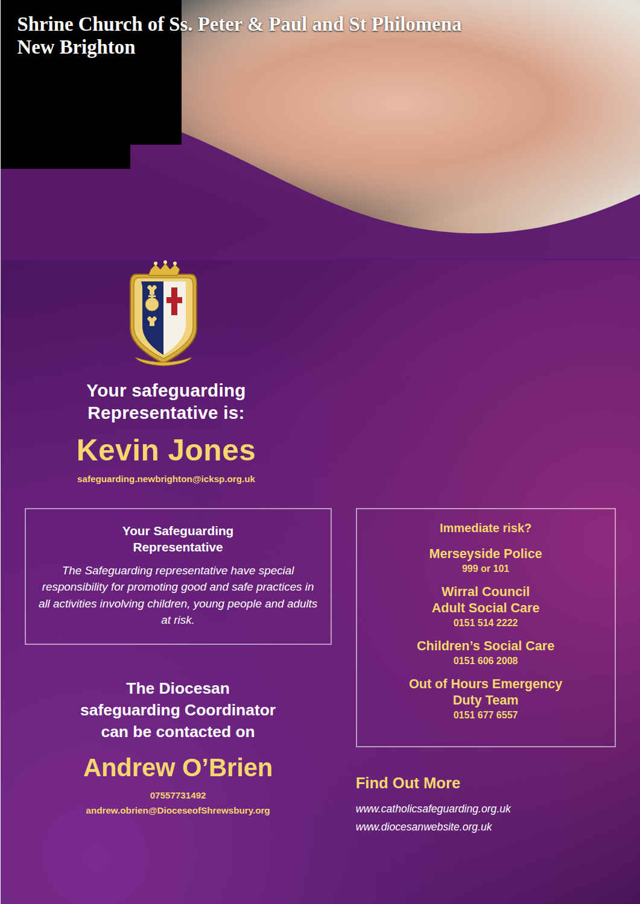Shrine Church of Ss. Peter & Paul and St Philomena
New Brighton
Coat of arms
Your safeguarding
Representative is:
Kevin Jones
safeguarding.newbrighton@icksp.org.uk
Your Safeguarding
Representative
The Safeguarding representative have special responsibility for promoting good and safe practices in all activities involving children, young people and adults at risk.
The Diocesan
safeguarding Coordinator
can be contacted on
Andrew O’Brien
07557731492
andrew.obrien@DioceseofShrewsbury.org
Immediate risk?
Merseyside Police
999 or 101
Wirral Council
Adult Social Care
0151 514 2222
Children’s Social Care
0151 606 2008
Out of Hours Emergency
Duty Team
0151 677 6557
Find Out More
www.catholicsafeguarding.org.uk
www.diocesanwebsite.org.uk